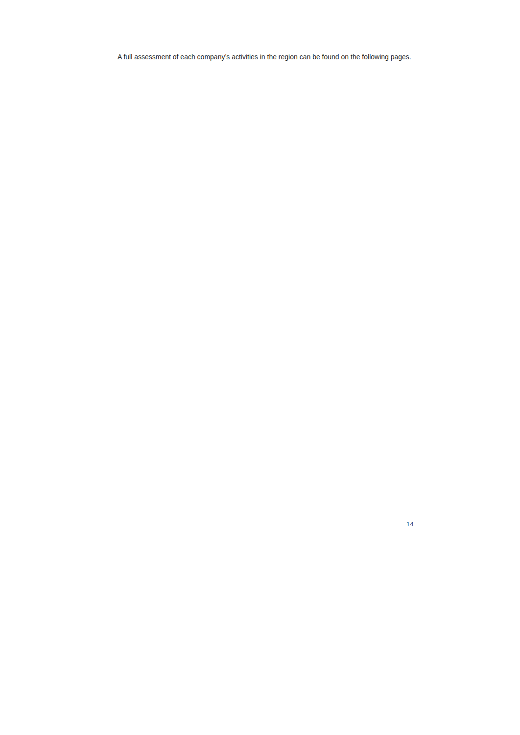A full assessment of each company’s activities in the region can be found on the following pages.
14